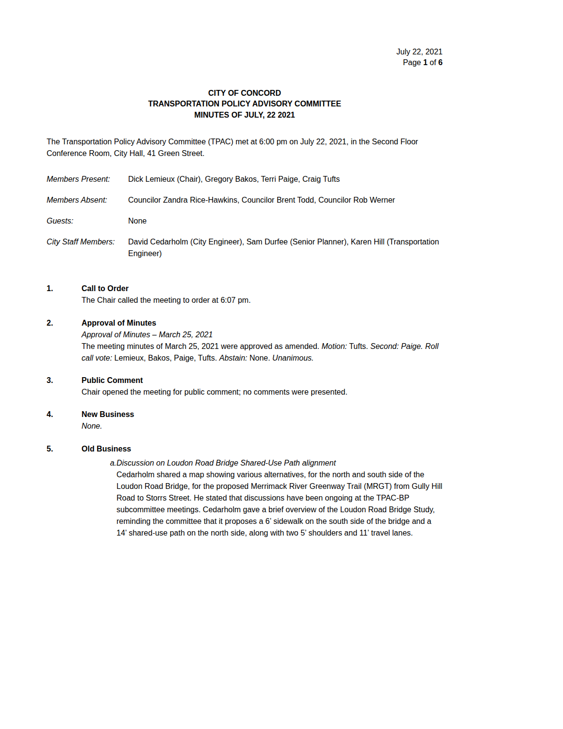July 22, 2021
Page 1 of 6
CITY OF CONCORD
TRANSPORTATION POLICY ADVISORY COMMITTEE
MINUTES OF JULY, 22 2021
The Transportation Policy Advisory Committee (TPAC) met at 6:00 pm on July 22, 2021, in the Second Floor Conference Room, City Hall, 41 Green Street.
| Members Present: | Dick Lemieux (Chair), Gregory Bakos, Terri Paige, Craig Tufts |
| Members Absent: | Councilor Zandra Rice-Hawkins, Councilor Brent Todd, Councilor Rob Werner |
| Guests: | None |
| City Staff Members: | David Cedarholm (City Engineer), Sam Durfee (Senior Planner), Karen Hill (Transportation Engineer) |
| 1. | Call to Order The Chair called the meeting to order at 6:07 pm. |
| 2. | Approval of Minutes Approval of Minutes – March 25, 2021 The meeting minutes of March 25, 2021 were approved as amended. Motion: Tufts. Second: Paige. Roll call vote: Lemieux, Bakos, Paige, Tufts. Abstain: None. Unanimous. |
| 3. | Public Comment Chair opened the meeting for public comment; no comments were presented. |
| 4. | New Business None. |
| 5. | Old Business / a. / Discussion on Loudon Road Bridge Shared-Use Path alignment Cedarholm shared a map showing various alternatives, for the north and south side of the Loudon Road Bridge, for the proposed Merrimack River Greenway Trail (MRGT) from Gully Hill Road to Storrs Street. He stated that discussions have been ongoing at the TPAC-BP subcommittee meetings. Cedarholm gave a brief overview of the Loudon Road Bridge Study, reminding the committee that it proposes a 6’ sidewalk on the south side of the bridge and a 14’ shared-use path on the north side, along with two 5’ shoulders and 11’ travel lanes. / |